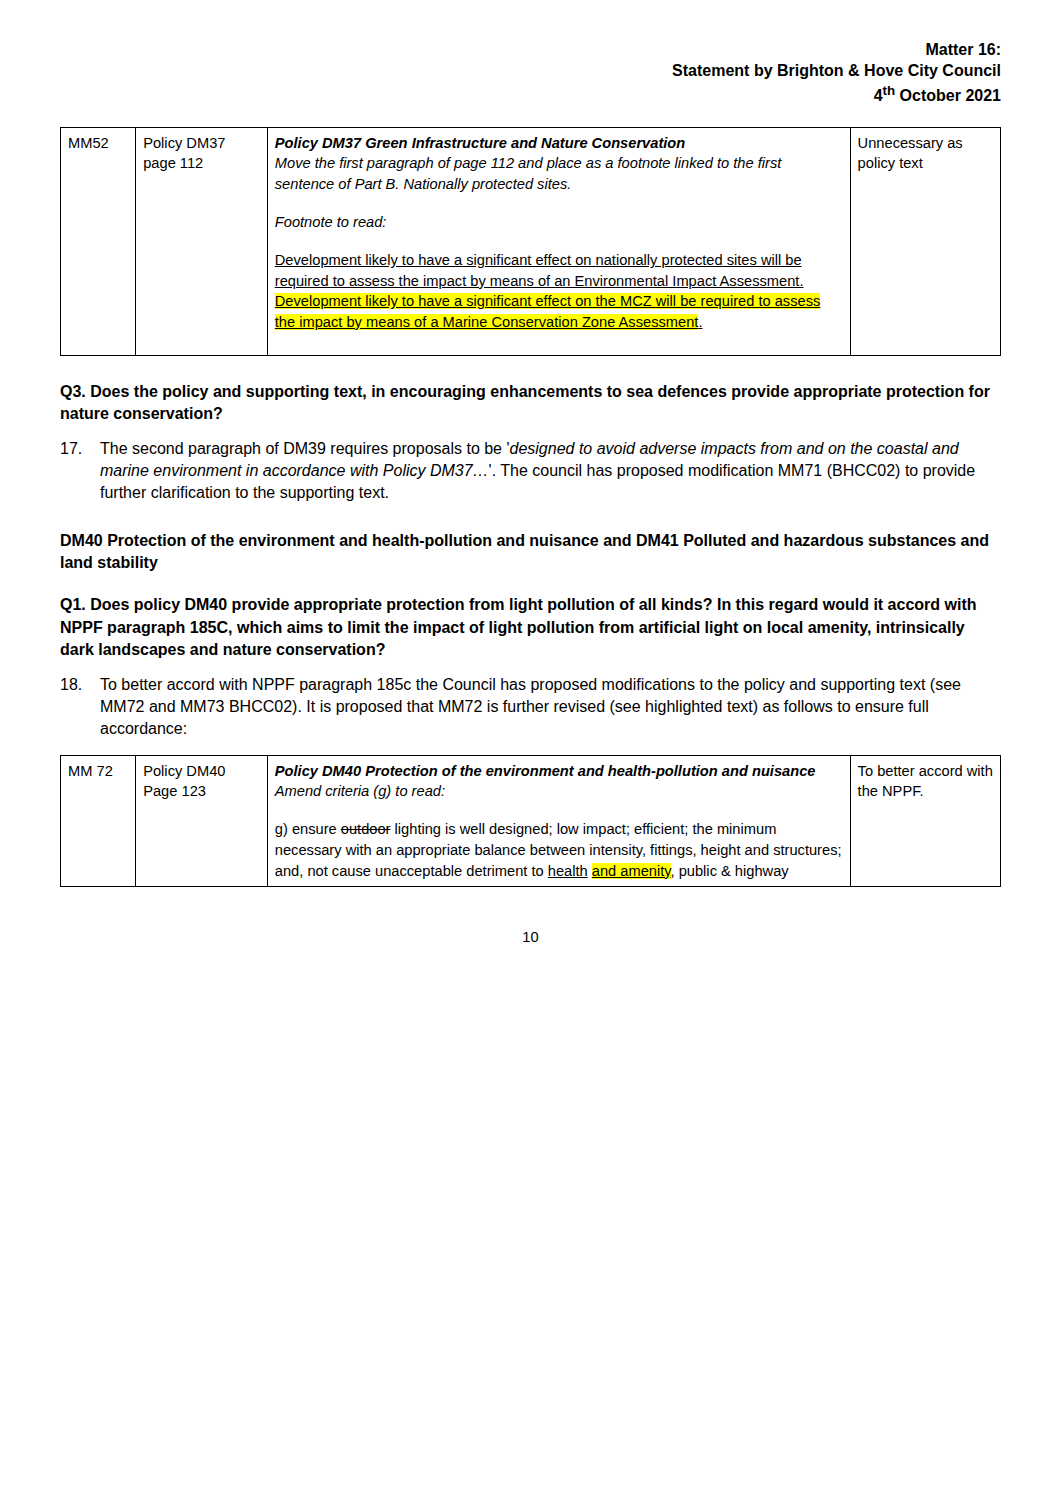Matter 16:
Statement by Brighton & Hove City Council
4th October 2021
| MM52 | Policy DM37 page 112 | Policy DM37 Green Infrastructure and Nature Conservation Move the first paragraph of page 112 and place as a footnote linked to the first sentence of Part B. Nationally protected sites. Footnote to read: Development likely to have a significant effect on nationally protected sites will be required to assess the impact by means of an Environmental Impact Assessment. Development likely to have a significant effect on the MCZ will be required to assess the impact by means of a Marine Conservation Zone Assessment . | Unnecessary as policy text |
Q3. Does the policy and supporting text, in encouraging enhancements to sea defences provide appropriate protection for nature conservation?
17. The second paragraph of DM39 requires proposals to be 'designed to avoid adverse impacts from and on the coastal and marine environment in accordance with Policy DM37…'. The council has proposed modification MM71 (BHCC02) to provide further clarification to the supporting text.
DM40 Protection of the environment and health-pollution and nuisance and DM41 Polluted and hazardous substances and land stability
Q1. Does policy DM40 provide appropriate protection from light pollution of all kinds? In this regard would it accord with NPPF paragraph 185C, which aims to limit the impact of light pollution from artificial light on local amenity, intrinsically dark landscapes and nature conservation?
18. To better accord with NPPF paragraph 185c the Council has proposed modifications to the policy and supporting text (see MM72 and MM73 BHCC02). It is proposed that MM72 is further revised (see highlighted text) as follows to ensure full accordance:
| MM 72 | Policy DM40 Page 123 | Policy DM40 Protection of the environment and health-pollution and nuisance Amend criteria (g) to read: g) ensure outdoor lighting is well designed; low impact; efficient; the minimum necessary with an appropriate balance between intensity, fittings, height and structures; and, not cause unacceptable detriment to health and amenity , public & highway | To better accord with the NPPF. |
10